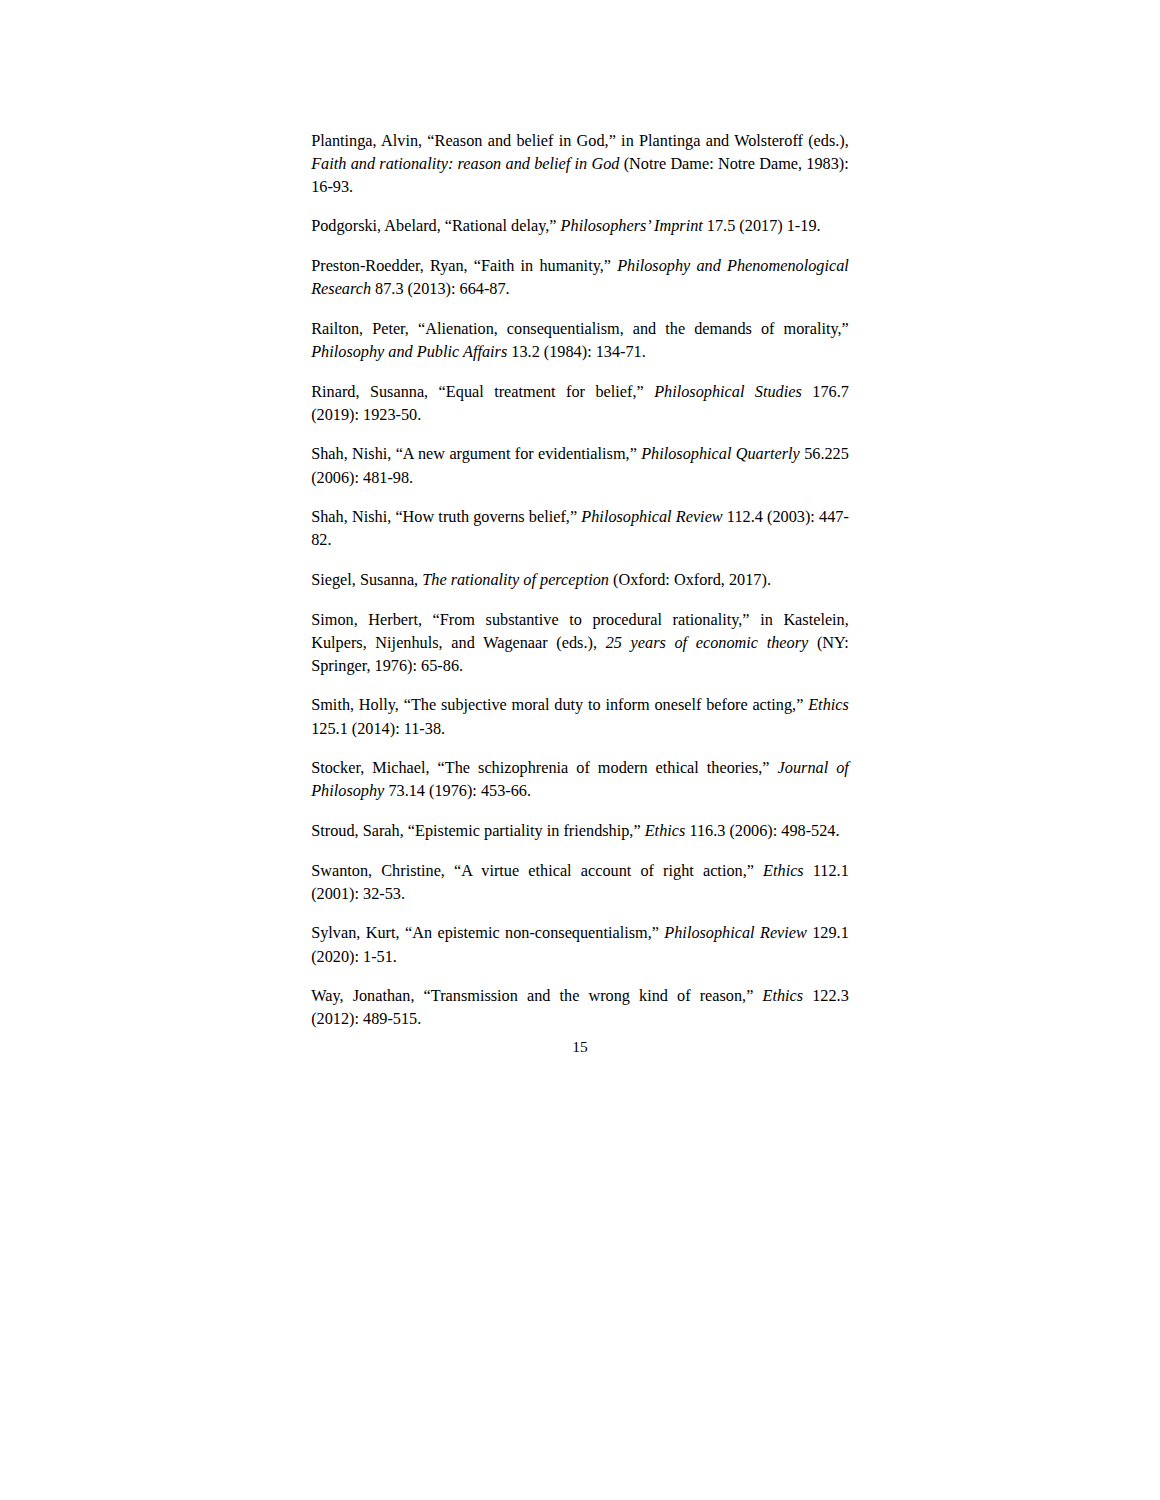Plantinga, Alvin, “Reason and belief in God,” in Plantinga and Wolsteroff (eds.), Faith and rationality: reason and belief in God (Notre Dame: Notre Dame, 1983): 16-93.
Podgorski, Abelard, “Rational delay,” Philosophers’ Imprint 17.5 (2017) 1-19.
Preston-Roedder, Ryan, “Faith in humanity,” Philosophy and Phenomenological Research 87.3 (2013): 664-87.
Railton, Peter, “Alienation, consequentialism, and the demands of morality,” Philosophy and Public Affairs 13.2 (1984): 134-71.
Rinard, Susanna, “Equal treatment for belief,” Philosophical Studies 176.7 (2019): 1923-50.
Shah, Nishi, “A new argument for evidentialism,” Philosophical Quarterly 56.225 (2006): 481-98.
Shah, Nishi, “How truth governs belief,” Philosophical Review 112.4 (2003): 447-82.
Siegel, Susanna, The rationality of perception (Oxford: Oxford, 2017).
Simon, Herbert, “From substantive to procedural rationality,” in Kastelein, Kulpers, Nijenhuls, and Wagenaar (eds.), 25 years of economic theory (NY: Springer, 1976): 65-86.
Smith, Holly, “The subjective moral duty to inform oneself before acting,” Ethics 125.1 (2014): 11-38.
Stocker, Michael, “The schizophrenia of modern ethical theories,” Journal of Philosophy 73.14 (1976): 453-66.
Stroud, Sarah, “Epistemic partiality in friendship,” Ethics 116.3 (2006): 498-524.
Swanton, Christine, “A virtue ethical account of right action,” Ethics 112.1 (2001): 32-53.
Sylvan, Kurt, “An epistemic non-consequentialism,” Philosophical Review 129.1 (2020): 1-51.
Way, Jonathan, “Transmission and the wrong kind of reason,” Ethics 122.3 (2012): 489-515.
15